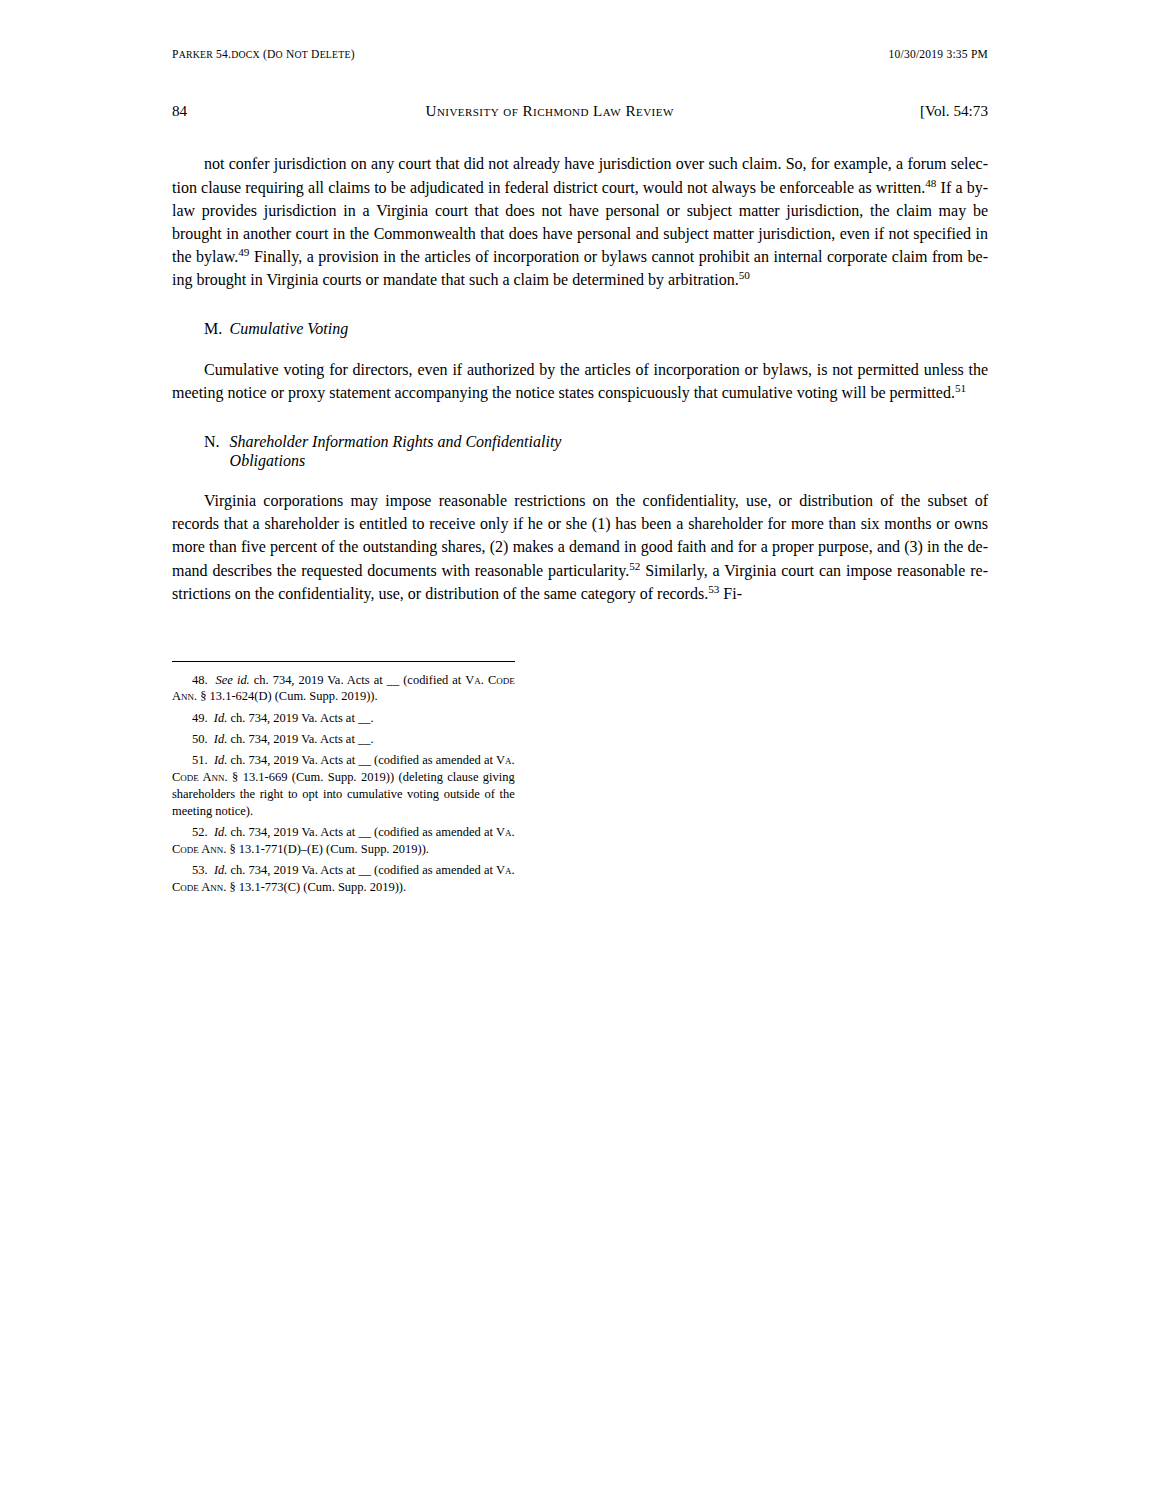PARKER 54.DOCX (DO NOT DELETE) 10/30/2019 3:35 PM
84 University of Richmond Law Review [Vol. 54:73
not confer jurisdiction on any court that did not already have jurisdiction over such claim. So, for example, a forum selection clause requiring all claims to be adjudicated in federal district court, would not always be enforceable as written.48 If a bylaw provides jurisdiction in a Virginia court that does not have personal or subject matter jurisdiction, the claim may be brought in another court in the Commonwealth that does have personal and subject matter jurisdiction, even if not specified in the bylaw.49 Finally, a provision in the articles of incorporation or bylaws cannot prohibit an internal corporate claim from being brought in Virginia courts or mandate that such a claim be determined by arbitration.50
M. Cumulative Voting
Cumulative voting for directors, even if authorized by the articles of incorporation or bylaws, is not permitted unless the meeting notice or proxy statement accompanying the notice states conspicuously that cumulative voting will be permitted.51
N. Shareholder Information Rights and ConfidentialityObligations
Virginia corporations may impose reasonable restrictions on the confidentiality, use, or distribution of the subset of records that a shareholder is entitled to receive only if he or she (1) has been a shareholder for more than six months or owns more than five percent of the outstanding shares, (2) makes a demand in good faith and for a proper purpose, and (3) in the demand describes the requested documents with reasonable particularity.52 Similarly, a Virginia court can impose reasonable restrictions on the confidentiality, use, or distribution of the same category of records.53 Fi-
48. See id. ch. 734, 2019 Va. Acts at __ (codified at Va. Code Ann. § 13.1-624(D) (Cum. Supp. 2019)).
49. Id. ch. 734, 2019 Va. Acts at __.
50. Id. ch. 734, 2019 Va. Acts at __.
51. Id. ch. 734, 2019 Va. Acts at __ (codified as amended at Va. Code Ann. § 13.1-669 (Cum. Supp. 2019)) (deleting clause giving shareholders the right to opt into cumulative voting outside of the meeting notice).
52. Id. ch. 734, 2019 Va. Acts at __ (codified as amended at Va. Code Ann. § 13.1-771(D)–(E) (Cum. Supp. 2019)).
53. Id. ch. 734, 2019 Va. Acts at __ (codified as amended at Va. Code Ann. § 13.1-773(C) (Cum. Supp. 2019)).